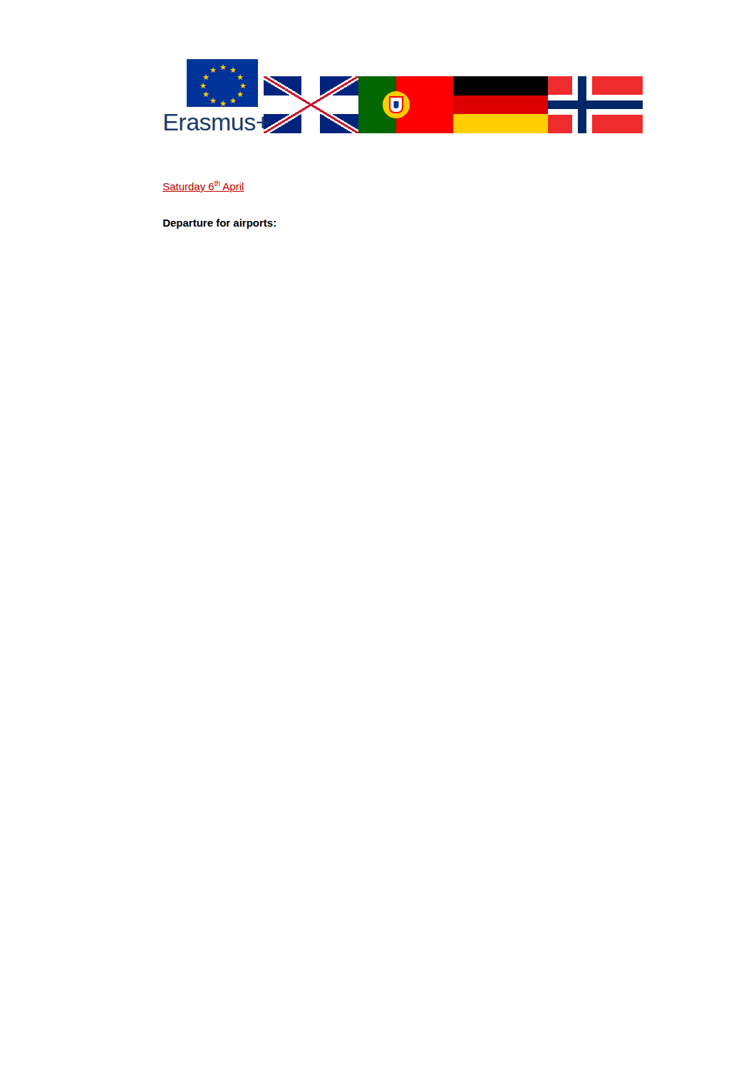★ ★ ★ ★ ★ ★ ★ ★ ★ ★ ★ ★
Erasmus+
Saturday 6th April
Departure for airports: